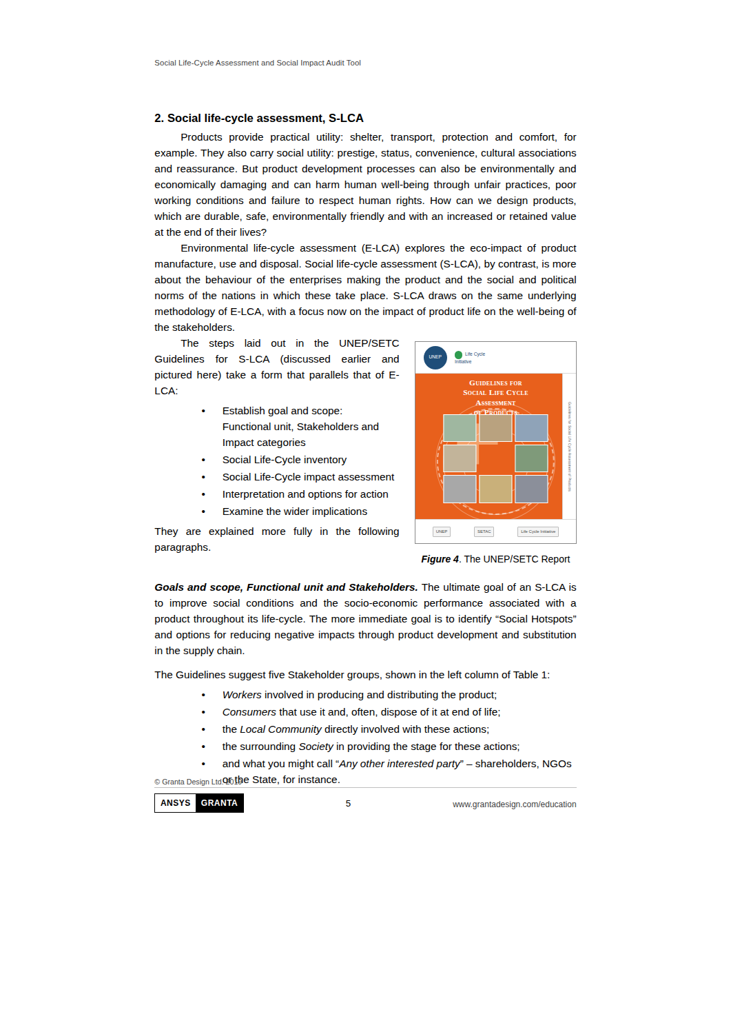Social Life-Cycle Assessment and Social Impact Audit Tool
2. Social life-cycle assessment, S-LCA
Products provide practical utility: shelter, transport, protection and comfort, for example. They also carry social utility: prestige, status, convenience, cultural associations and reassurance. But product development processes can also be environmentally and economically damaging and can harm human well-being through unfair practices, poor working conditions and failure to respect human rights. How can we design products, which are durable, safe, environmentally friendly and with an increased or retained value at the end of their lives?
Environmental life-cycle assessment (E-LCA) explores the eco-impact of product manufacture, use and disposal. Social life-cycle assessment (S-LCA), by contrast, is more about the behaviour of the enterprises making the product and the social and political norms of the nations in which these take place. S-LCA draws on the same underlying methodology of E-LCA, with a focus now on the impact of product life on the well-being of the stakeholders.
UNEP
Life Cycle
Initiative
Guidelines for
Social Life Cycle
Assessment
of Products
Guidelines for Social Life Cycle Assessment of Products
UNEP SETAC Life Cycle Initiative
Figure 4. The UNEP/SETC Report
The steps laid out in the UNEP/SETC Guidelines for S-LCA (discussed earlier and pictured here) take a form that parallels that of E-LCA:
Establish goal and scope:Functional unit, Stakeholders and Impact categories
Social Life-Cycle inventory
Social Life-Cycle impact assessment
Interpretation and options for action
Examine the wider implications
They are explained more fully in the following paragraphs.
Goals and scope, Functional unit and Stakeholders. The ultimate goal of an S-LCA is to improve social conditions and the socio-economic performance associated with a product throughout its life-cycle. The more immediate goal is to identify “Social Hotspots” and options for reducing negative impacts through product development and substitution in the supply chain.
The Guidelines suggest five Stakeholder groups, shown in the left column of Table 1:
Workers involved in producing and distributing the product;
Consumers that use it and, often, dispose of it at end of life;
the Local Community directly involved with these actions;
the surrounding Society in providing the stage for these actions;
and what you might call “Any other interested party” – shareholders, NGOs or the State, for instance.
© Granta Design Ltd. 2019
ANSYS GRANTA
5
www.grantadesign.com/education